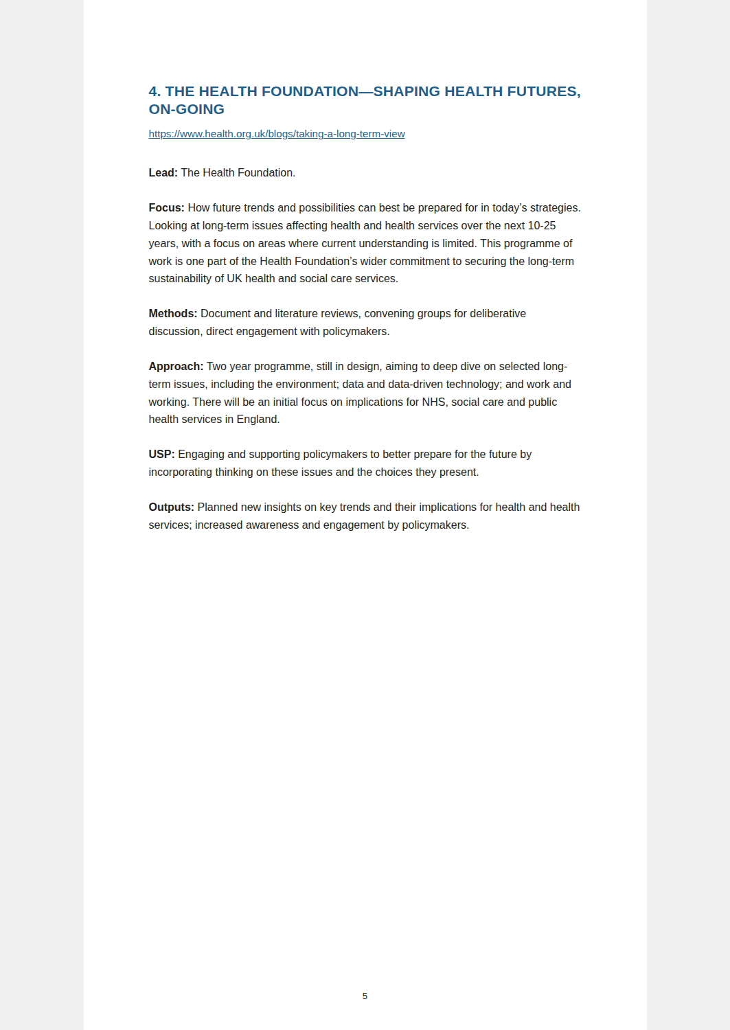4. The Health Foundation—Shaping Health Futures, On-going
https://www.health.org.uk/blogs/taking-a-long-term-view
Lead: The Health Foundation.
Focus: How future trends and possibilities can best be prepared for in today’s strategies. Looking at long-term issues affecting health and health services over the next 10-25 years, with a focus on areas where current understanding is limited. This programme of work is one part of the Health Foundation’s wider commitment to securing the long-term sustainability of UK health and social care services.
Methods: Document and literature reviews, convening groups for deliberative discussion, direct engagement with policymakers.
Approach: Two year programme, still in design, aiming to deep dive on selected long-term issues, including the environment; data and data-driven technology; and work and working. There will be an initial focus on implications for NHS, social care and public health services in England.
USP: Engaging and supporting policymakers to better prepare for the future by incorporating thinking on these issues and the choices they present.
Outputs: Planned new insights on key trends and their implications for health and health services; increased awareness and engagement by policymakers.
5